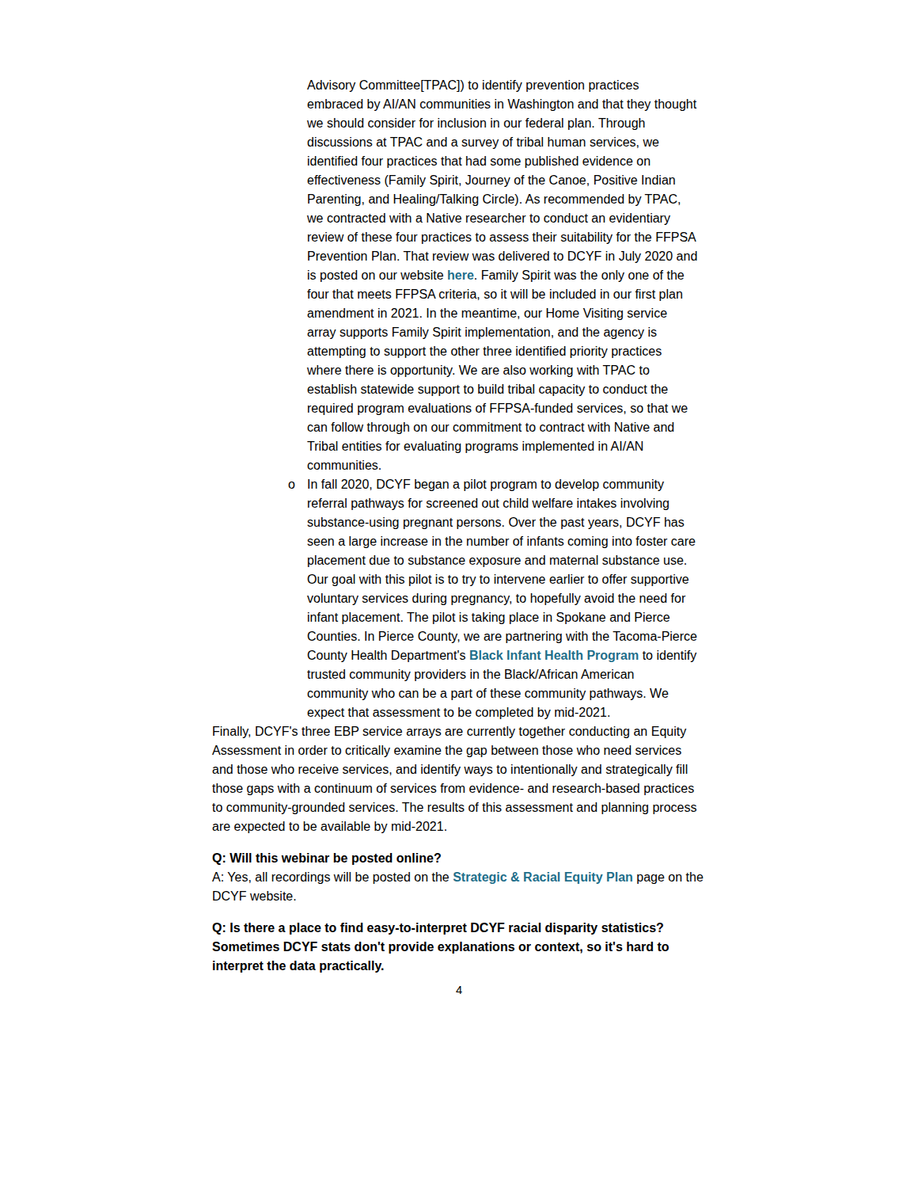Advisory Committee[TPAC]) to identify prevention practices embraced by AI/AN communities in Washington and that they thought we should consider for inclusion in our federal plan. Through discussions at TPAC and a survey of tribal human services, we identified four practices that had some published evidence on effectiveness (Family Spirit, Journey of the Canoe, Positive Indian Parenting, and Healing/Talking Circle). As recommended by TPAC, we contracted with a Native researcher to conduct an evidentiary review of these four practices to assess their suitability for the FFPSA Prevention Plan. That review was delivered to DCYF in July 2020 and is posted on our website here. Family Spirit was the only one of the four that meets FFPSA criteria, so it will be included in our first plan amendment in 2021. In the meantime, our Home Visiting service array supports Family Spirit implementation, and the agency is attempting to support the other three identified priority practices where there is opportunity. We are also working with TPAC to establish statewide support to build tribal capacity to conduct the required program evaluations of FFPSA-funded services, so that we can follow through on our commitment to contract with Native and Tribal entities for evaluating programs implemented in AI/AN communities.
o
In fall 2020, DCYF began a pilot program to develop community referral pathways for screened out child welfare intakes involving substance-using pregnant persons. Over the past years, DCYF has seen a large increase in the number of infants coming into foster care placement due to substance exposure and maternal substance use. Our goal with this pilot is to try to intervene earlier to offer supportive voluntary services during pregnancy, to hopefully avoid the need for infant placement. The pilot is taking place in Spokane and Pierce Counties. In Pierce County, we are partnering with the Tacoma-Pierce County Health Department's Black Infant Health Program to identify trusted community providers in the Black/African American community who can be a part of these community pathways. We expect that assessment to be completed by mid-2021.
Finally, DCYF's three EBP service arrays are currently together conducting an Equity Assessment in order to critically examine the gap between those who need services and those who receive services, and identify ways to intentionally and strategically fill those gaps with a continuum of services from evidence- and research-based practices to community-grounded services. The results of this assessment and planning process are expected to be available by mid-2021.
Q: Will this webinar be posted online?
A: Yes, all recordings will be posted on the Strategic & Racial Equity Plan page on the DCYF website.
Q: Is there a place to find easy-to-interpret DCYF racial disparity statistics? Sometimes DCYF stats don't provide explanations or context, so it's hard to interpret the data practically.
4